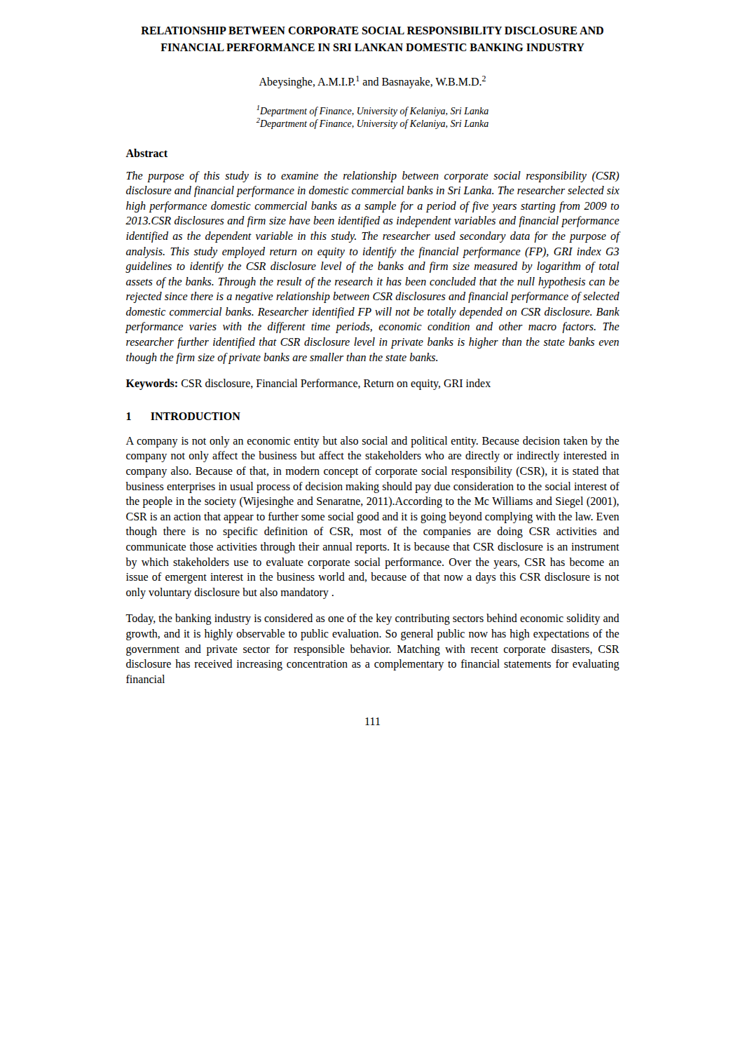Relationship Between Corporate Social Responsibility Disclosure and Financial Performance in Sri Lankan Domestic Banking Industry
Abeysinghe, A.M.I.P.1 and Basnayake, W.B.M.D.2
1Department of Finance, University of Kelaniya, Sri Lanka
2Department of Finance, University of Kelaniya, Sri Lanka
Abstract
The purpose of this study is to examine the relationship between corporate social responsibility (CSR) disclosure and financial performance in domestic commercial banks in Sri Lanka. The researcher selected six high performance domestic commercial banks as a sample for a period of five years starting from 2009 to 2013.CSR disclosures and firm size have been identified as independent variables and financial performance identified as the dependent variable in this study. The researcher used secondary data for the purpose of analysis. This study employed return on equity to identify the financial performance (FP), GRI index G3 guidelines to identify the CSR disclosure level of the banks and firm size measured by logarithm of total assets of the banks. Through the result of the research it has been concluded that the null hypothesis can be rejected since there is a negative relationship between CSR disclosures and financial performance of selected domestic commercial banks. Researcher identified FP will not be totally depended on CSR disclosure. Bank performance varies with the different time periods, economic condition and other macro factors. The researcher further identified that CSR disclosure level in private banks is higher than the state banks even though the firm size of private banks are smaller than the state banks.
Keywords: CSR disclosure, Financial Performance, Return on equity, GRI index
1 INTRODUCTION
A company is not only an economic entity but also social and political entity. Because decision taken by the company not only affect the business but affect the stakeholders who are directly or indirectly interested in company also. Because of that, in modern concept of corporate social responsibility (CSR), it is stated that business enterprises in usual process of decision making should pay due consideration to the social interest of the people in the society (Wijesinghe and Senaratne, 2011).According to the Mc Williams and Siegel (2001), CSR is an action that appear to further some social good and it is going beyond complying with the law. Even though there is no specific definition of CSR, most of the companies are doing CSR activities and communicate those activities through their annual reports. It is because that CSR disclosure is an instrument by which stakeholders use to evaluate corporate social performance. Over the years, CSR has become an issue of emergent interest in the business world and, because of that now a days this CSR disclosure is not only voluntary disclosure but also mandatory .
Today, the banking industry is considered as one of the key contributing sectors behind economic solidity and growth, and it is highly observable to public evaluation. So general public now has high expectations of the government and private sector for responsible behavior. Matching with recent corporate disasters, CSR disclosure has received increasing concentration as a complementary to financial statements for evaluating financial
111